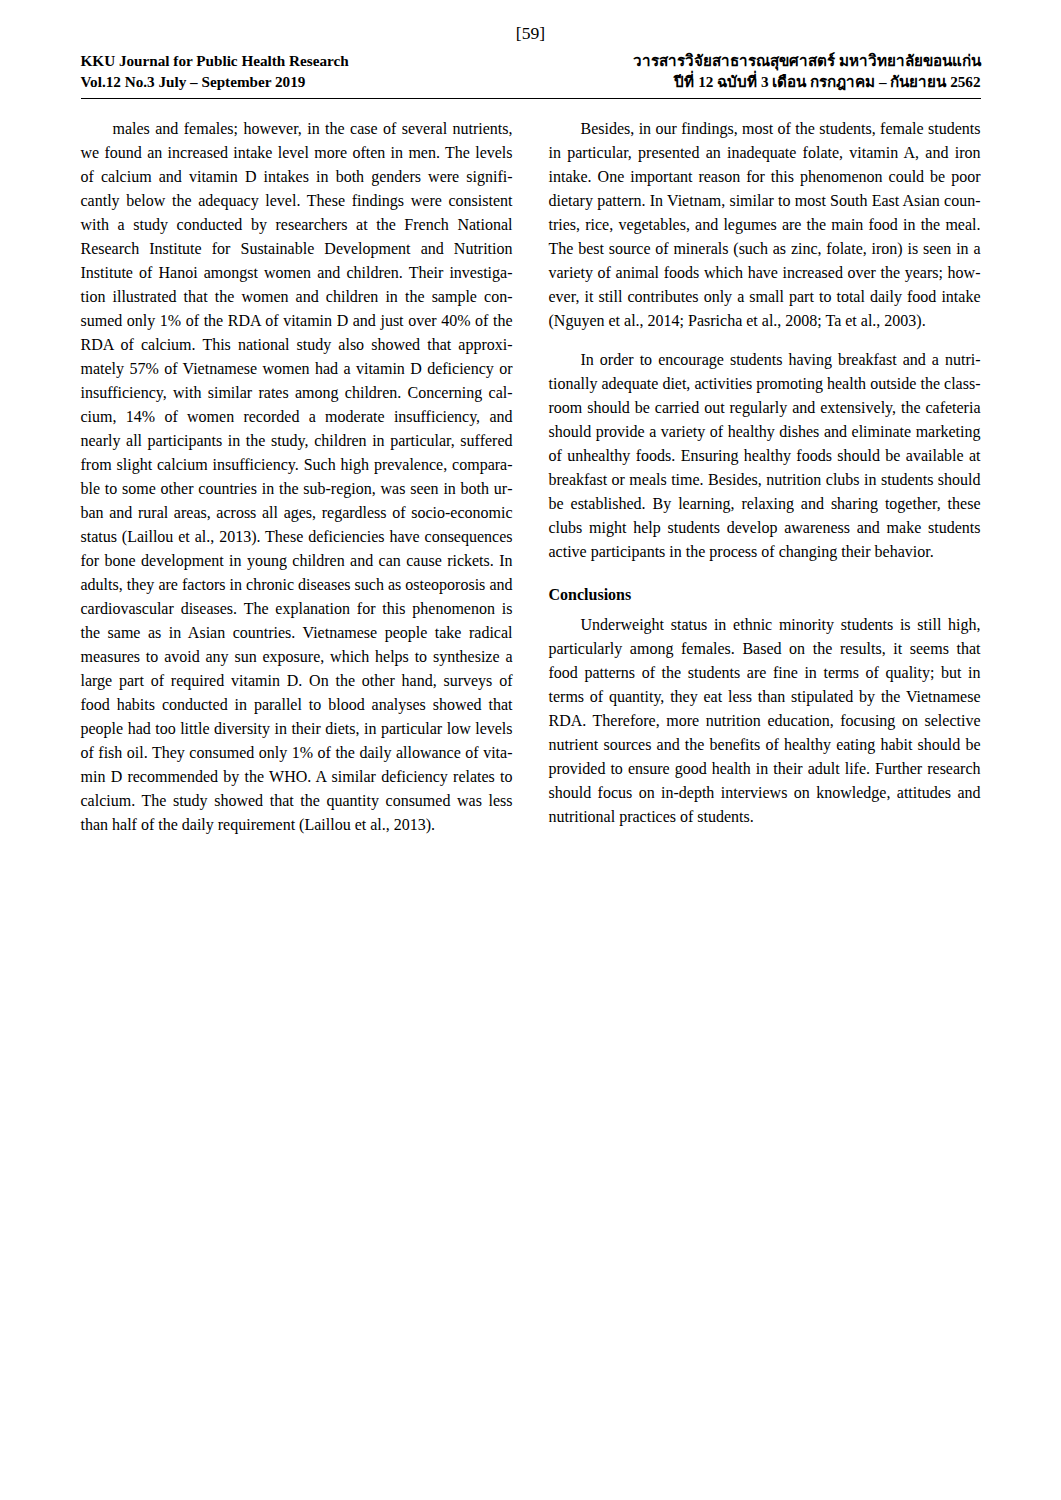[59]
KKU Journal for Public Health Research
Vol.12 No.3 July – September 2019
วารสารวิจัยสาธารณสุขศาสตร์ มหาวิทยาลัยขอนแก่น
ปีที่ 12 ฉบับที่ 3 เดือน กรกฎาคม – กันยายน 2562
males and females; however, in the case of several nutrients, we found an increased intake level more often in men. The levels of calcium and vitamin D intakes in both genders were significantly below the adequacy level. These findings were consistent with a study conducted by researchers at the French National Research Institute for Sustainable Development and Nutrition Institute of Hanoi amongst women and children. Their investigation illustrated that the women and children in the sample consumed only 1% of the RDA of vitamin D and just over 40% of the RDA of calcium. This national study also showed that approximately 57% of Vietnamese women had a vitamin D deficiency or insufficiency, with similar rates among children. Concerning calcium, 14% of women recorded a moderate insufficiency, and nearly all participants in the study, children in particular, suffered from slight calcium insufficiency. Such high prevalence, comparable to some other countries in the sub-region, was seen in both urban and rural areas, across all ages, regardless of socio-economic status (Laillou et al., 2013). These deficiencies have consequences for bone development in young children and can cause rickets. In adults, they are factors in chronic diseases such as osteoporosis and cardiovascular diseases. The explanation for this phenomenon is the same as in Asian countries. Vietnamese people take radical measures to avoid any sun exposure, which helps to synthesize a large part of required vitamin D. On the other hand, surveys of food habits conducted in parallel to blood analyses showed that people had too little diversity in their diets, in particular low levels of fish oil. They consumed only 1% of the daily allowance of vitamin D recommended by the WHO. A similar deficiency relates to calcium. The study showed that the quantity consumed was less than half of the daily requirement (Laillou et al., 2013).
Besides, in our findings, most of the students, female students in particular, presented an inadequate folate, vitamin A, and iron intake. One important reason for this phenomenon could be poor dietary pattern. In Vietnam, similar to most South East Asian countries, rice, vegetables, and legumes are the main food in the meal. The best source of minerals (such as zinc, folate, iron) is seen in a variety of animal foods which have increased over the years; however, it still contributes only a small part to total daily food intake (Nguyen et al., 2014; Pasricha et al., 2008; Ta et al., 2003).
In order to encourage students having breakfast and a nutritionally adequate diet, activities promoting health outside the classroom should be carried out regularly and extensively, the cafeteria should provide a variety of healthy dishes and eliminate marketing of unhealthy foods. Ensuring healthy foods should be available at breakfast or meals time. Besides, nutrition clubs in students should be established. By learning, relaxing and sharing together, these clubs might help students develop awareness and make students active participants in the process of changing their behavior.
Conclusions
Underweight status in ethnic minority students is still high, particularly among females. Based on the results, it seems that food patterns of the students are fine in terms of quality; but in terms of quantity, they eat less than stipulated by the Vietnamese RDA. Therefore, more nutrition education, focusing on selective nutrient sources and the benefits of healthy eating habit should be provided to ensure good health in their adult life. Further research should focus on in-depth interviews on knowledge, attitudes and nutritional practices of students.